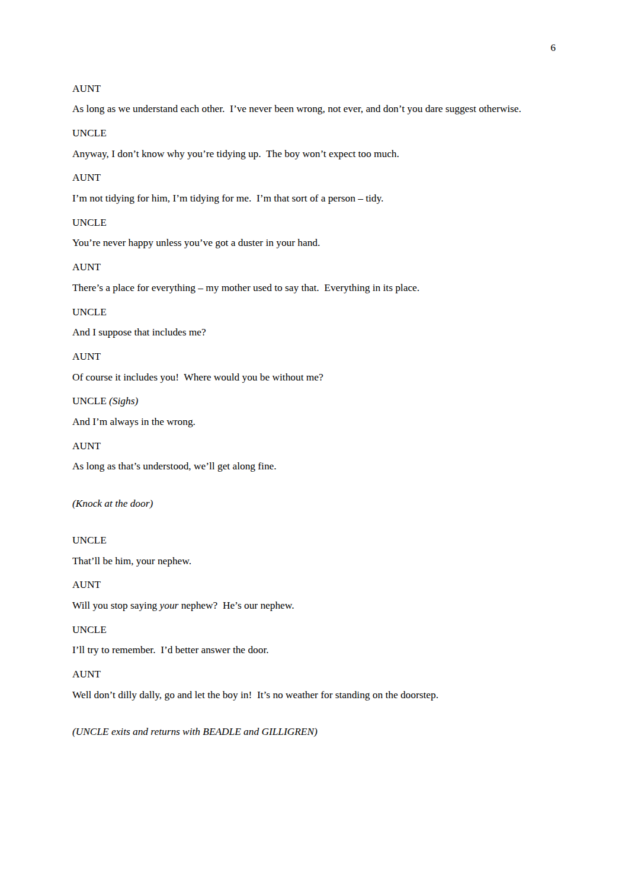6
AUNT
As long as we understand each other. I’ve never been wrong, not ever, and don’t you dare suggest otherwise.
UNCLE
Anyway, I don’t know why you’re tidying up. The boy won’t expect too much.
AUNT
I’m not tidying for him, I’m tidying for me. I’m that sort of a person – tidy.
UNCLE
You’re never happy unless you’ve got a duster in your hand.
AUNT
There’s a place for everything – my mother used to say that. Everything in its place.
UNCLE
And I suppose that includes me?
AUNT
Of course it includes you! Where would you be without me?
UNCLE (Sighs)
And I’m always in the wrong.
AUNT
As long as that’s understood, we’ll get along fine.
(Knock at the door)
UNCLE
That’ll be him, your nephew.
AUNT
Will you stop saying your nephew? He’s our nephew.
UNCLE
I’ll try to remember. I’d better answer the door.
AUNT
Well don’t dilly dally, go and let the boy in! It’s no weather for standing on the doorstep.
(UNCLE exits and returns with BEADLE and GILLIGREN)